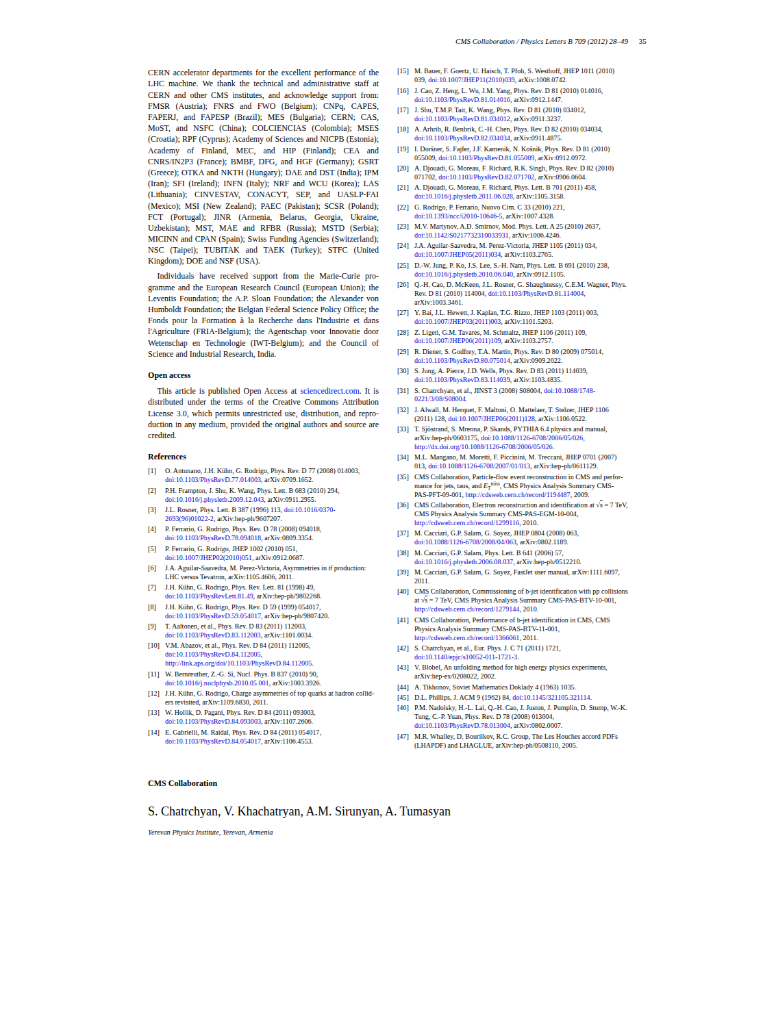CMS Collaboration / Physics Letters B 709 (2012) 28–49 35
CERN accelerator departments for the excellent performance of the LHC machine. We thank the technical and administrative staff at CERN and other CMS institutes, and acknowledge support from: FMSR (Austria); FNRS and FWO (Belgium); CNPq, CAPES, FAPERJ, and FAPESP (Brazil); MES (Bulgaria); CERN; CAS, MoST, and NSFC (China); COLCIENCIAS (Colombia); MSES (Croatia); RPF (Cyprus); Academy of Sciences and NICPB (Estonia); Academy of Finland, MEC, and HIP (Finland); CEA and CNRS/IN2P3 (France); BMBF, DFG, and HGF (Germany); GSRT (Greece); OTKA and NKTH (Hungary); DAE and DST (India); IPM (Iran); SFI (Ireland); INFN (Italy); NRF and WCU (Korea); LAS (Lithuania); CINVESTAV, CONACYT, SEP, and UASLP-FAI (Mexico); MSI (New Zealand); PAEC (Pakistan); SCSR (Poland); FCT (Portugal); JINR (Armenia, Belarus, Georgia, Ukraine, Uzbekistan); MST, MAE and RFBR (Russia); MSTD (Serbia); MICINN and CPAN (Spain); Swiss Funding Agencies (Switzerland); NSC (Taipei); TUBITAK and TAEK (Turkey); STFC (United Kingdom); DOE and NSF (USA).
Individuals have received support from the Marie-Curie programme and the European Research Council (European Union); the Leventis Foundation; the A.P. Sloan Foundation; the Alexander von Humboldt Foundation; the Belgian Federal Science Policy Office; the Fonds pour la Formation à la Recherche dans l'Industrie et dans l'Agriculture (FRIA-Belgium); the Agentschap voor Innovatie door Wetenschap en Technologie (IWT-Belgium); and the Council of Science and Industrial Research, India.
Open access
This article is published Open Access at sciencedirect.com. It is distributed under the terms of the Creative Commons Attribution License 3.0, which permits unrestricted use, distribution, and reproduction in any medium, provided the original authors and source are credited.
References
[1] O. Antunano, J.H. Kühn, G. Rodrigo, Phys. Rev. D 77 (2008) 014003, doi:10.1103/PhysRevD.77.014003, arXiv:0709.1652.
[2] P.H. Frampton, J. Shu, K. Wang, Phys. Lett. B 683 (2010) 294, doi:10.1016/j.physletb.2009.12.043, arXiv:0911.2955.
[3] J.L. Rosner, Phys. Lett. B 387 (1996) 113, doi:10.1016/0370-2693(96)01022-2, arXiv:hep-ph/9607207.
[4] P. Ferrario, G. Rodrigo, Phys. Rev. D 78 (2008) 094018, doi:10.1103/PhysRevD.78.094018, arXiv:0809.3354.
[5] P. Ferrario, G. Rodrigo, JHEP 1002 (2010) 051, doi:10.1007/JHEP02(2010)051, arXiv:0912.0687.
[6] J.A. Aguilar-Saavedra, M. Perez-Victoria, Asymmetries in tt̄ production: LHC versus Tevatron, arXiv:1105.4606, 2011.
[7] J.H. Kühn, G. Rodrigo, Phys. Rev. Lett. 81 (1998) 49, doi:10.1103/PhysRevLett.81.49, arXiv:hep-ph/9802268.
[8] J.H. Kühn, G. Rodrigo, Phys. Rev. D 59 (1999) 054017, doi:10.1103/PhysRevD.59.054017, arXiv:hep-ph/9807420.
[9] T. Aaltonen, et al., Phys. Rev. D 83 (2011) 112003, doi:10.1103/PhysRevD.83.112003, arXiv:1101.0034.
[10] V.M. Abazov, et al., Phys. Rev. D 84 (2011) 112005, doi:10.1103/PhysRevD.84.112005, http://link.aps.org/doi/10.1103/PhysRevD.84.112005.
[11] W. Bernreuther, Z.-G. Si, Nucl. Phys. B 837 (2010) 90, doi:10.1016/j.nuclphysb.2010.05.001, arXiv:1003.3926.
[12] J.H. Kühn, G. Rodrigo, Charge asymmetries of top quarks at hadron colliders revisited, arXiv:1109.6830, 2011.
[13] W. Hollik, D. Pagani, Phys. Rev. D 84 (2011) 093003, doi:10.1103/PhysRevD.84.093003, arXiv:1107.2606.
[14] E. Gabrielli, M. Raidal, Phys. Rev. D 84 (2011) 054017, doi:10.1103/PhysRevD.84.054017, arXiv:1106.4553.
[15] M. Bauer, F. Goertz, U. Haisch, T. Pfoh, S. Westhoff, JHEP 1011 (2010) 039, doi:10.1007/JHEP11(2010)039, arXiv:1008.0742.
[16] J. Cao, Z. Heng, L. Wu, J.M. Yang, Phys. Rev. D 81 (2010) 014016, doi:10.1103/PhysRevD.81.014016, arXiv:0912.1447.
[17] J. Shu, T.M.P. Tait, K. Wang, Phys. Rev. D 81 (2010) 034012, doi:10.1103/PhysRevD.81.034012, arXiv:0911.3237.
[18] A. Arhrib, R. Benbrik, C.-H. Chen, Phys. Rev. D 82 (2010) 034034, doi:10.1103/PhysRevD.82.034034, arXiv:0911.4875.
[19] I. Doršner, S. Fajfer, J.F. Kamenik, N. Košnik, Phys. Rev. D 81 (2010) 055009, doi:10.1103/PhysRevD.81.055009, arXiv:0912.0972.
[20] A. Djouadi, G. Moreau, F. Richard, R.K. Singh, Phys. Rev. D 82 (2010) 071702, doi:10.1103/PhysRevD.82.071702, arXiv:0906.0604.
[21] A. Djouadi, G. Moreau, F. Richard, Phys. Lett. B 701 (2011) 458, doi:10.1016/j.physletb.2011.06.028, arXiv:1105.3158.
[22] G. Rodrigo, P. Ferrario, Nuovo Cim. C 33 (2010) 221, doi:10.1393/ncc/i2010-10646-5, arXiv:1007.4328.
[23] M.V. Martynov, A.D. Smirnov, Mod. Phys. Lett. A 25 (2010) 2637, doi:10.1142/S0217732310033931, arXiv:1006.4246.
[24] J.A. Aguilar-Saavedra, M. Perez-Victoria, JHEP 1105 (2011) 034, doi:10.1007/JHEP05(2011)034, arXiv:1103.2765.
[25] D.-W. Jung, P. Ko, J.S. Lee, S.-H. Nam, Phys. Lett. B 691 (2010) 238, doi:10.1016/j.physletb.2010.06.040, arXiv:0912.1105.
[26] Q.-H. Cao, D. McKeen, J.L. Rosner, G. Shaughnessy, C.E.M. Wagner, Phys. Rev. D 81 (2010) 114004, doi:10.1103/PhysRevD.81.114004, arXiv:1003.3461.
[27] Y. Bai, J.L. Hewett, J. Kaplan, T.G. Rizzo, JHEP 1103 (2011) 003, doi:10.1007/JHEP03(2011)003, arXiv:1101.5203.
[28] Z. Ligeti, G.M. Tavares, M. Schmaltz, JHEP 1106 (2011) 109, doi:10.1007/JHEP06(2011)109, arXiv:1103.2757.
[29] R. Diener, S. Godfrey, T.A. Martin, Phys. Rev. D 80 (2009) 075014, doi:10.1103/PhysRevD.80.075014, arXiv:0909.2022.
[30] S. Jung, A. Pierce, J.D. Wells, Phys. Rev. D 83 (2011) 114039, doi:10.1103/PhysRevD.83.114039, arXiv:1103.4835.
[31] S. Chatrchyan, et al., JINST 3 (2008) S08004, doi:10.1088/1748-0221/3/08/S08004.
[32] J. Alwall, M. Herquet, F. Maltoni, O. Mattelaer, T. Stelzer, JHEP 1106 (2011) 128, doi:10.1007/JHEP06(2011)128, arXiv:1106.0522.
[33] T. Sjöstrand, S. Mrenna, P. Skands, PYTHIA 6.4 physics and manual, arXiv:hep-ph/0603175, doi:10.1088/1126-6708/2006/05/026, http://dx.doi.org/10.1088/1126-6708/2006/05/026.
[34] M.L. Mangano, M. Moretti, F. Piccinini, M. Treccani, JHEP 0701 (2007) 013, doi:10.1088/1126-6708/2007/01/013, arXiv:hep-ph/0611129.
[35] CMS Collaboration, Particle-flow event reconstruction in CMS and performance for jets, taus, and ETmiss, CMS Physics Analysis Summary CMS-PAS-PFT-09-001, http://cdsweb.cern.ch/record/1194487, 2009.
[36] CMS Collaboration, Electron reconstruction and identification at √s = 7 TeV, CMS Physics Analysis Summary CMS-PAS-EGM-10-004, http://cdsweb.cern.ch/record/1299116, 2010.
[37] M. Cacciari, G.P. Salam, G. Soyez, JHEP 0804 (2008) 063, doi:10.1088/1126-6708/2008/04/063, arXiv:0802.1189.
[38] M. Cacciari, G.P. Salam, Phys. Lett. B 641 (2006) 57, doi:10.1016/j.physletb.2006.08.037, arXiv:hep-ph/0512210.
[39] M. Cacciari, G.P. Salam, G. Soyez, FastJet user manual, arXiv:1111.6097, 2011.
[40] CMS Collaboration, Commissioning of b-jet identification with pp collisions at √s = 7 TeV, CMS Physics Analysis Summary CMS-PAS-BTV-10-001, http://cdsweb.cern.ch/record/1279144, 2010.
[41] CMS Collaboration, Performance of b-jet identification in CMS, CMS Physics Analysis Summary CMS-PAS-BTV-11-001, http://cdsweb.cern.ch/record/1366061, 2011.
[42] S. Chatrchyan, et al., Eur. Phys. J. C 71 (2011) 1721, doi:10.1140/epjc/s10052-011-1721-3.
[43] V. Blobel, An unfolding method for high energy physics experiments, arXiv:hep-ex/0208022, 2002.
[44] A. Tikhonov, Soviet Mathematics Doklady 4 (1963) 1035.
[45] D.L. Phillips, J. ACM 9 (1962) 84, doi:10.1145/321105.321114.
[46] P.M. Nadolsky, H.-L. Lai, Q.-H. Cao, J. Juston, J. Pumplin, D. Stump, W.-K. Tung, C.-P. Yuan, Phys. Rev. D 78 (2008) 013004, doi:10.1103/PhysRevD.78.013004, arXiv:0802.0007.
[47] M.R. Whalley, D. Bourilkov, R.C. Group, The Les Houches accord PDFs (LHAPDF) and LHAGLUE, arXiv:hep-ph/0508110, 2005.
CMS Collaboration
S. Chatrchyan, V. Khachatryan, A.M. Sirunyan, A. Tumasyan
Yerevan Physics Institute, Yerevan, Armenia